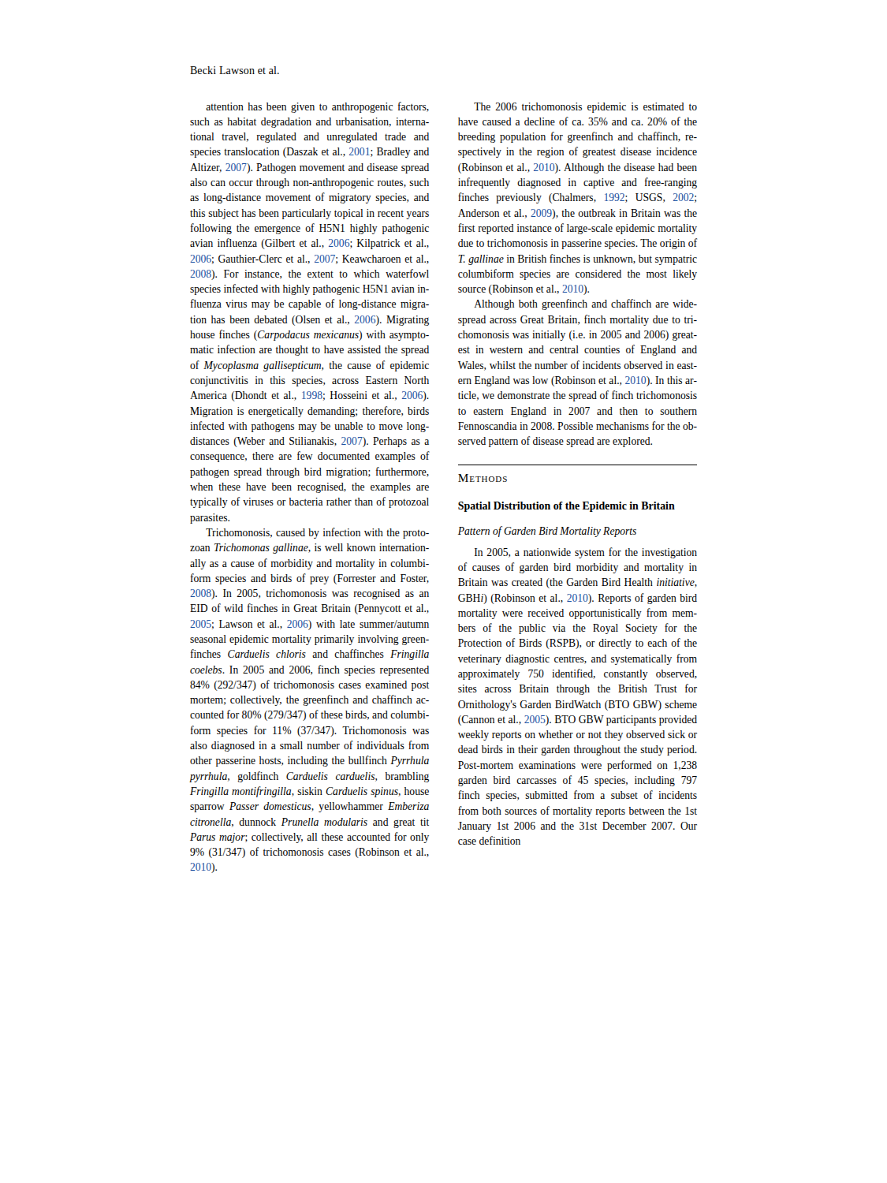Becki Lawson et al.
attention has been given to anthropogenic factors, such as habitat degradation and urbanisation, international travel, regulated and unregulated trade and species translocation (Daszak et al., 2001; Bradley and Altizer, 2007). Pathogen movement and disease spread also can occur through non-anthropogenic routes, such as long-distance movement of migratory species, and this subject has been particularly topical in recent years following the emergence of H5N1 highly pathogenic avian influenza (Gilbert et al., 2006; Kilpatrick et al., 2006; Gauthier-Clerc et al., 2007; Keawcharoen et al., 2008). For instance, the extent to which waterfowl species infected with highly pathogenic H5N1 avian influenza virus may be capable of long-distance migration has been debated (Olsen et al., 2006). Migrating house finches (Carpodacus mexicanus) with asymptomatic infection are thought to have assisted the spread of Mycoplasma gallisepticum, the cause of epidemic conjunctivitis in this species, across Eastern North America (Dhondt et al., 1998; Hosseini et al., 2006). Migration is energetically demanding; therefore, birds infected with pathogens may be unable to move long-distances (Weber and Stilianakis, 2007). Perhaps as a consequence, there are few documented examples of pathogen spread through bird migration; furthermore, when these have been recognised, the examples are typically of viruses or bacteria rather than of protozoal parasites.
Trichomonosis, caused by infection with the protozoan Trichomonas gallinae, is well known internationally as a cause of morbidity and mortality in columbiform species and birds of prey (Forrester and Foster, 2008). In 2005, trichomonosis was recognised as an EID of wild finches in Great Britain (Pennycott et al., 2005; Lawson et al., 2006) with late summer/autumn seasonal epidemic mortality primarily involving greenfinches Carduelis chloris and chaffinches Fringilla coelebs. In 2005 and 2006, finch species represented 84% (292/347) of trichomonosis cases examined post mortem; collectively, the greenfinch and chaffinch accounted for 80% (279/347) of these birds, and columbiform species for 11% (37/347). Trichomonosis was also diagnosed in a small number of individuals from other passerine hosts, including the bullfinch Pyrrhula pyrrhula, goldfinch Carduelis carduelis, brambling Fringilla montifringilla, siskin Carduelis spinus, house sparrow Passer domesticus, yellowhammer Emberiza citronella, dunnock Prunella modularis and great tit Parus major; collectively, all these accounted for only 9% (31/347) of trichomonosis cases (Robinson et al., 2010).
The 2006 trichomonosis epidemic is estimated to have caused a decline of ca. 35% and ca. 20% of the breeding population for greenfinch and chaffinch, respectively in the region of greatest disease incidence (Robinson et al., 2010). Although the disease had been infrequently diagnosed in captive and free-ranging finches previously (Chalmers, 1992; USGS, 2002; Anderson et al., 2009), the outbreak in Britain was the first reported instance of large-scale epidemic mortality due to trichomonosis in passerine species. The origin of T. gallinae in British finches is unknown, but sympatric columbiform species are considered the most likely source (Robinson et al., 2010).
Although both greenfinch and chaffinch are widespread across Great Britain, finch mortality due to trichomonosis was initially (i.e. in 2005 and 2006) greatest in western and central counties of England and Wales, whilst the number of incidents observed in eastern England was low (Robinson et al., 2010). In this article, we demonstrate the spread of finch trichomonosis to eastern England in 2007 and then to southern Fennoscandia in 2008. Possible mechanisms for the observed pattern of disease spread are explored.
Methods
Spatial Distribution of the Epidemic in Britain
Pattern of Garden Bird Mortality Reports
In 2005, a nationwide system for the investigation of causes of garden bird morbidity and mortality in Britain was created (the Garden Bird Health initiative, GBHi) (Robinson et al., 2010). Reports of garden bird mortality were received opportunistically from members of the public via the Royal Society for the Protection of Birds (RSPB), or directly to each of the veterinary diagnostic centres, and systematically from approximately 750 identified, constantly observed, sites across Britain through the British Trust for Ornithology's Garden BirdWatch (BTO GBW) scheme (Cannon et al., 2005). BTO GBW participants provided weekly reports on whether or not they observed sick or dead birds in their garden throughout the study period. Post-mortem examinations were performed on 1,238 garden bird carcasses of 45 species, including 797 finch species, submitted from a subset of incidents from both sources of mortality reports between the 1st January 1st 2006 and the 31st December 2007. Our case definition